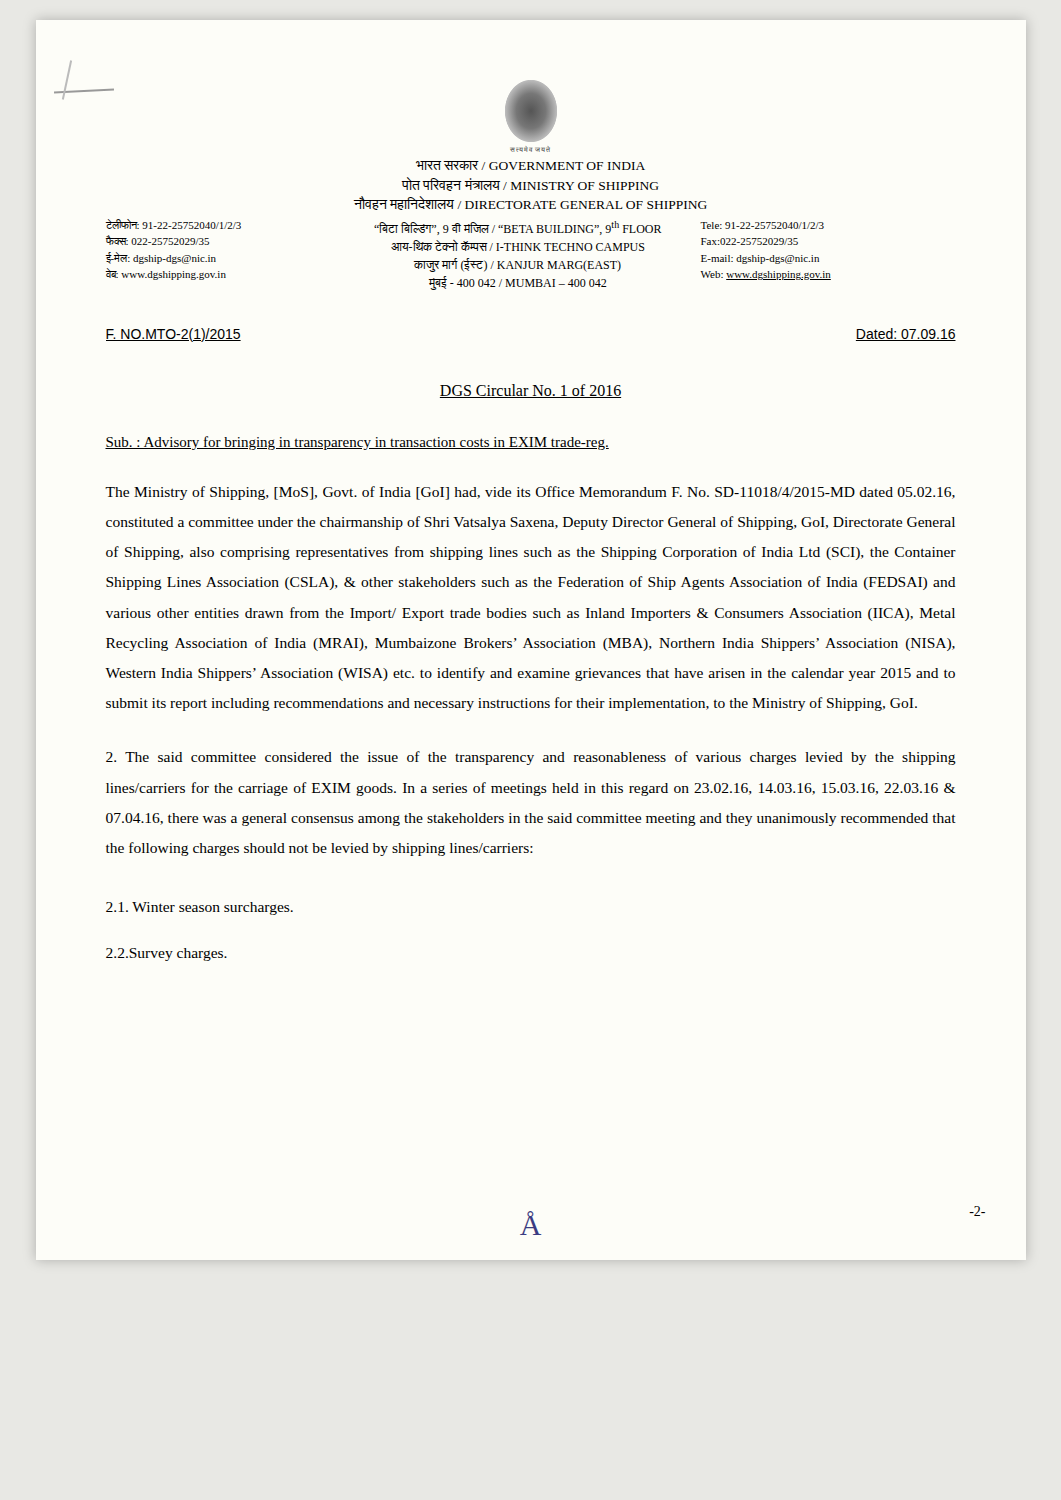सत्यमेव जयते
भारत सरकार / GOVERNMENT OF INDIA
पोत परिवहन मंत्रालय / MINISTRY OF SHIPPING
नौवहन महानिदेशालय / DIRECTORATE GENERAL OF SHIPPING
| टेलीफोन: 91-22-25752040/1/2/3 फैक्स: 022-25752029/35 ई-मेल: dgship-dgs@nic.in वेब: www.dgshipping.gov.in | “बिटा बिल्डिंग”, 9 वी मंजिल / “BETA BUILDING”, 9 th FLOOR आय-थिंक टेक्नो कॅम्पस / I-THINK TECHNO CAMPUS कांजुर मार्ग (ईस्ट) / KANJUR MARG(EAST) मुंबई - 400 042 / MUMBAI – 400 042 | Tele: 91-22-25752040/1/2/3 Fax:022-25752029/35 E-mail: dgship-dgs@nic.in Web: www.dgshipping.gov.in |
F. NO.MTO-2(1)/2015 Dated: 07.09.16
DGS Circular No. 1 of 2016
Sub. : Advisory for bringing in transparency in transaction costs in EXIM trade-reg.
The Ministry of Shipping, [MoS], Govt. of India [GoI] had, vide its Office Memorandum F. No. SD-11018/4/2015-MD dated 05.02.16, constituted a committee under the chairmanship of Shri Vatsalya Saxena, Deputy Director General of Shipping, GoI, Directorate General of Shipping, also comprising representatives from shipping lines such as the Shipping Corporation of India Ltd (SCI), the Container Shipping Lines Association (CSLA), & other stakeholders such as the Federation of Ship Agents Association of India (FEDSAI) and various other entities drawn from the Import/ Export trade bodies such as Inland Importers & Consumers Association (IICA), Metal Recycling Association of India (MRAI), Mumbaizone Brokers’ Association (MBA), Northern India Shippers’ Association (NISA), Western India Shippers’ Association (WISA) etc. to identify and examine grievances that have arisen in the calendar year 2015 and to submit its report including recommendations and necessary instructions for their implementation, to the Ministry of Shipping, GoI.
2. The said committee considered the issue of the transparency and reasonableness of various charges levied by the shipping lines/carriers for the carriage of EXIM goods. In a series of meetings held in this regard on 23.02.16, 14.03.16, 15.03.16, 22.03.16 & 07.04.16, there was a general consensus among the stakeholders in the said committee meeting and they unanimously recommended that the following charges should not be levied by shipping lines/carriers:
2.1. Winter season surcharges.
2.2.Survey charges.
-2-
Å